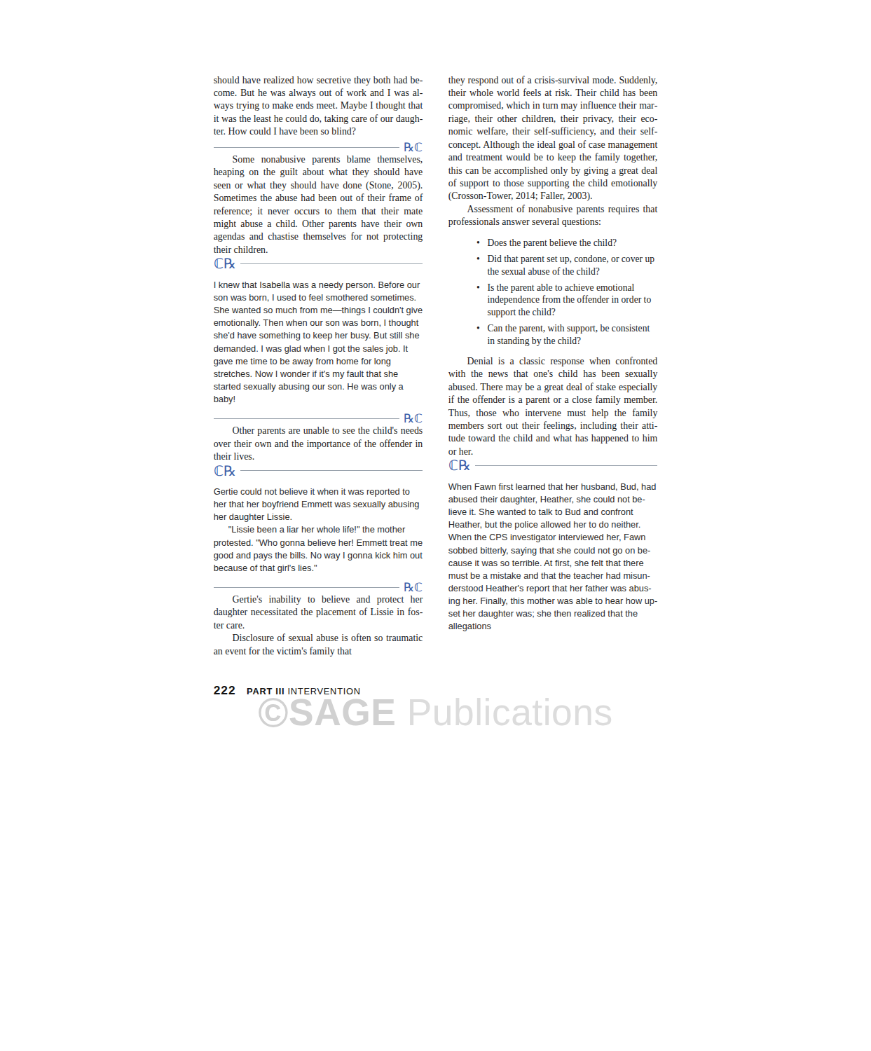should have realized how secretive they both had become. But he was always out of work and I was always trying to make ends meet. Maybe I thought that it was the least he could do, taking care of our daughter. How could I have been so blind?
℞ℂ
Some nonabusive parents blame themselves, heaping on the guilt about what they should have seen or what they should have done (Stone, 2005). Sometimes the abuse had been out of their frame of reference; it never occurs to them that their mate might abuse a child. Other parents have their own agendas and chastise themselves for not protecting their children.
ℂ℞
I knew that Isabella was a needy person. Before our son was born, I used to feel smothered sometimes. She wanted so much from me—things I couldn't give emotionally. Then when our son was born, I thought she'd have something to keep her busy. But still she demanded. I was glad when I got the sales job. It gave me time to be away from home for long stretches. Now I wonder if it's my fault that she started sexually abusing our son. He was only a baby!
℞ℂ
Other parents are unable to see the child's needs over their own and the importance of the offender in their lives.
ℂ℞
Gertie could not believe it when it was reported to her that her boyfriend Emmett was sexually abusing her daughter Lissie.
"Lissie been a liar her whole life!" the mother protested. "Who gonna believe her! Emmett treat me good and pays the bills. No way I gonna kick him out because of that girl's lies."
℞ℂ
Gertie's inability to believe and protect her daughter necessitated the placement of Lissie in foster care.
Disclosure of sexual abuse is often so traumatic an event for the victim's family that
they respond out of a crisis-survival mode. Suddenly, their whole world feels at risk. Their child has been compromised, which in turn may influence their marriage, their other children, their privacy, their economic welfare, their self-sufficiency, and their self-concept. Although the ideal goal of case management and treatment would be to keep the family together, this can be accomplished only by giving a great deal of support to those supporting the child emotionally (Crosson-Tower, 2014; Faller, 2003).
Assessment of nonabusive parents requires that professionals answer several questions:
Does the parent believe the child?
Did that parent set up, condone, or cover up the sexual abuse of the child?
Is the parent able to achieve emotional independence from the offender in order to support the child?
Can the parent, with support, be consistent in standing by the child?
Denial is a classic response when confronted with the news that one's child has been sexually abused. There may be a great deal of stake especially if the offender is a parent or a close family member. Thus, those who intervene must help the family members sort out their feelings, including their attitude toward the child and what has happened to him or her.
ℂ℞
When Fawn first learned that her husband, Bud, had abused their daughter, Heather, she could not believe it. She wanted to talk to Bud and confront Heather, but the police allowed her to do neither. When the CPS investigator interviewed her, Fawn sobbed bitterly, saying that she could not go on because it was so terrible. At first, she felt that there must be a mistake and that the teacher had misunderstood Heather's report that her father was abusing her. Finally, this mother was able to hear how upset her daughter was; she then realized that the allegations
222 PART III INTERVENTION
©SAGE Publications